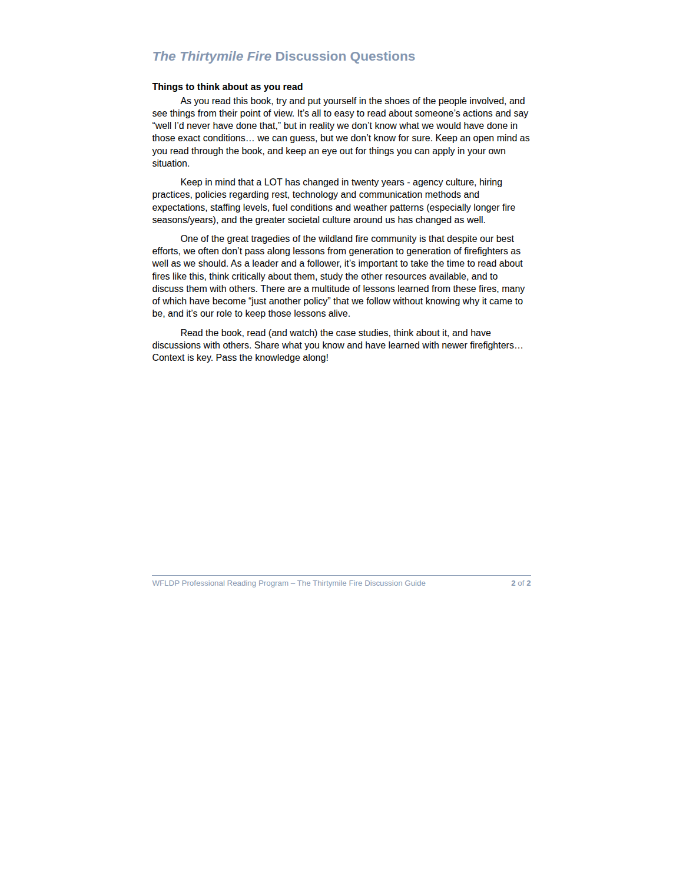The Thirtymile Fire Discussion Questions
Things to think about as you read
As you read this book, try and put yourself in the shoes of the people involved, and see things from their point of view. It’s all to easy to read about someone’s actions and say “well I’d never have done that,” but in reality we don’t know what we would have done in those exact conditions… we can guess, but we don’t know for sure. Keep an open mind as you read through the book, and keep an eye out for things you can apply in your own situation.
Keep in mind that a LOT has changed in twenty years - agency culture, hiring practices, policies regarding rest, technology and communication methods and expectations, staffing levels, fuel conditions and weather patterns (especially longer fire seasons/years), and the greater societal culture around us has changed as well.
One of the great tragedies of the wildland fire community is that despite our best efforts, we often don’t pass along lessons from generation to generation of firefighters as well as we should. As a leader and a follower, it’s important to take the time to read about fires like this, think critically about them, study the other resources available, and to discuss them with others. There are a multitude of lessons learned from these fires, many of which have become “just another policy” that we follow without knowing why it came to be, and it’s our role to keep those lessons alive.
Read the book, read (and watch) the case studies, think about it, and have discussions with others. Share what you know and have learned with newer firefighters… Context is key. Pass the knowledge along!
WFLDP Professional Reading Program – The Thirtymile Fire Discussion Guide
2 of 2